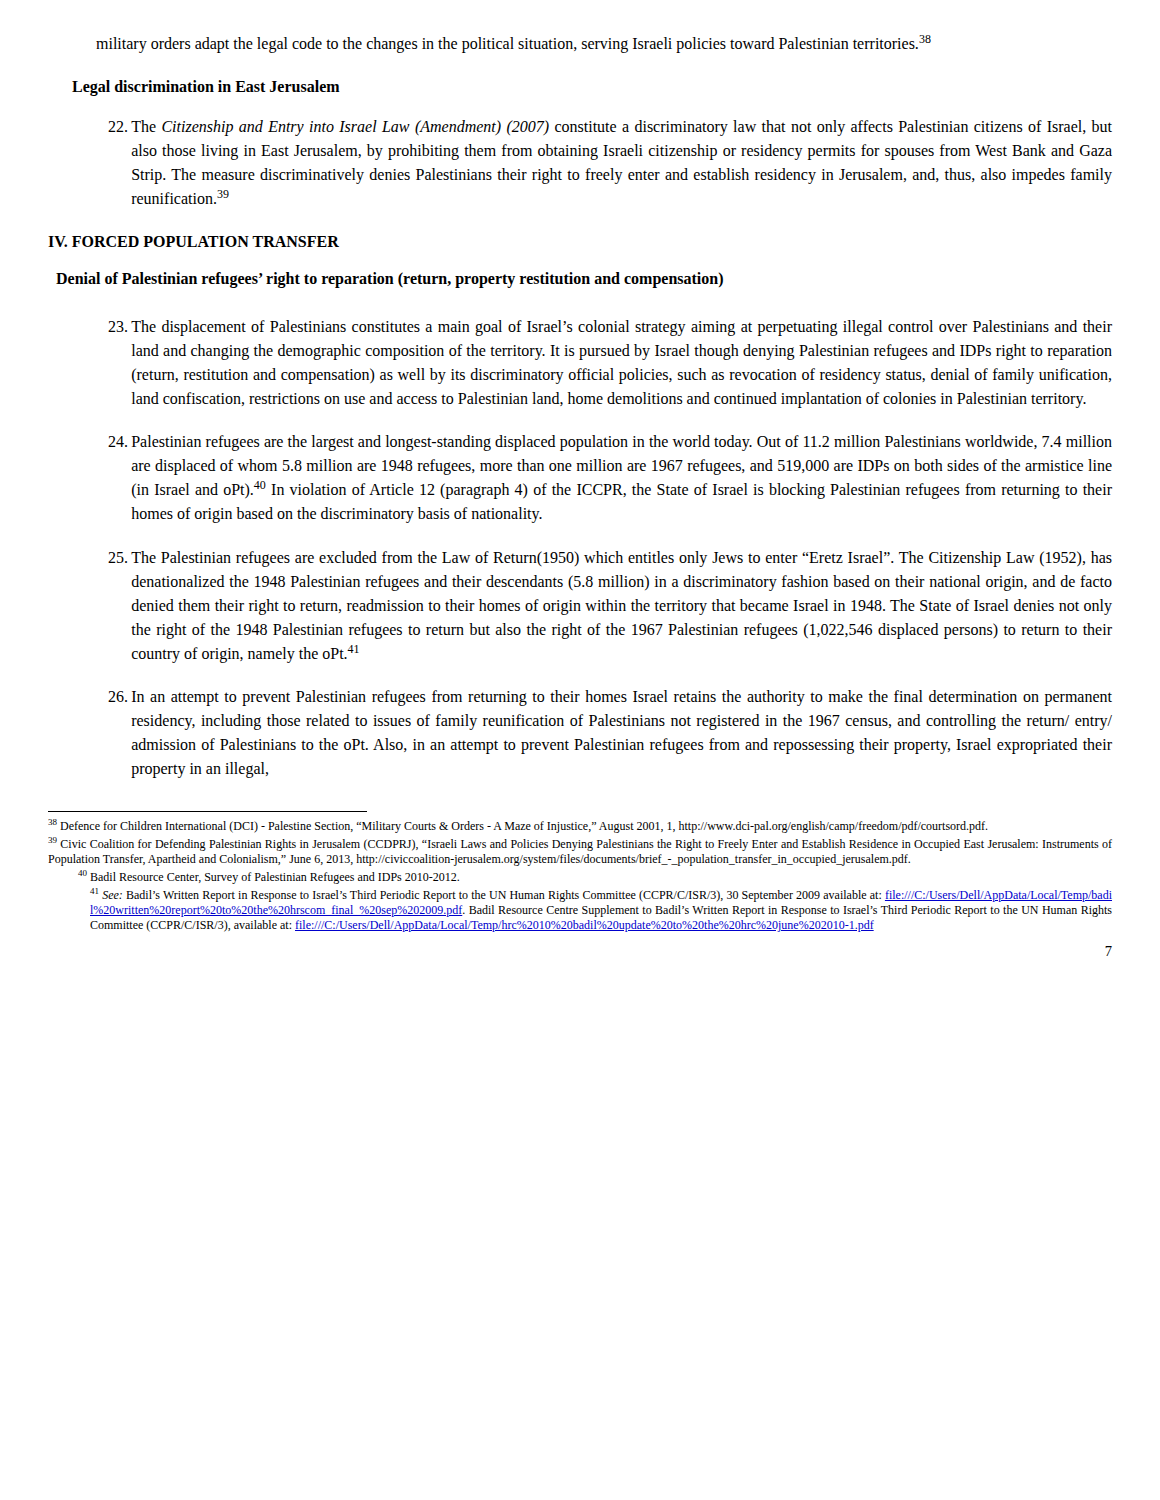military orders adapt the legal code to the changes in the political situation, serving Israeli policies toward Palestinian territories.38
Legal discrimination in East Jerusalem
The Citizenship and Entry into Israel Law (Amendment) (2007) constitute a discriminatory law that not only affects Palestinian citizens of Israel, but also those living in East Jerusalem, by prohibiting them from obtaining Israeli citizenship or residency permits for spouses from West Bank and Gaza Strip. The measure discriminatively denies Palestinians their right to freely enter and establish residency in Jerusalem, and, thus, also impedes family reunification.39
IV. FORCED POPULATION TRANSFER
Denial of Palestinian refugees’ right to reparation (return, property restitution and compensation)
The displacement of Palestinians constitutes a main goal of Israel’s colonial strategy aiming at perpetuating illegal control over Palestinians and their land and changing the demographic composition of the territory. It is pursued by Israel though denying Palestinian refugees and IDPs right to reparation (return, restitution and compensation) as well by its discriminatory official policies, such as revocation of residency status, denial of family unification, land confiscation, restrictions on use and access to Palestinian land, home demolitions and continued implantation of colonies in Palestinian territory.
Palestinian refugees are the largest and longest-standing displaced population in the world today. Out of 11.2 million Palestinians worldwide, 7.4 million are displaced of whom 5.8 million are 1948 refugees, more than one million are 1967 refugees, and 519,000 are IDPs on both sides of the armistice line (in Israel and oPt).40 In violation of Article 12 (paragraph 4) of the ICCPR, the State of Israel is blocking Palestinian refugees from returning to their homes of origin based on the discriminatory basis of nationality.
The Palestinian refugees are excluded from the Law of Return(1950) which entitles only Jews to enter “Eretz Israel”. The Citizenship Law (1952), has denationalized the 1948 Palestinian refugees and their descendants (5.8 million) in a discriminatory fashion based on their national origin, and de facto denied them their right to return, readmission to their homes of origin within the territory that became Israel in 1948. The State of Israel denies not only the right of the 1948 Palestinian refugees to return but also the right of the 1967 Palestinian refugees (1,022,546 displaced persons) to return to their country of origin, namely the oPt.41
In an attempt to prevent Palestinian refugees from returning to their homes Israel retains the authority to make the final determination on permanent residency, including those related to issues of family reunification of Palestinians not registered in the 1967 census, and controlling the return/ entry/ admission of Palestinians to the oPt. Also, in an attempt to prevent Palestinian refugees from and repossessing their property, Israel expropriated their property in an illegal,
38 Defence for Children International (DCI) - Palestine Section, “Military Courts & Orders - A Maze of Injustice,” August 2001, 1, http://www.dci-pal.org/english/camp/freedom/pdf/courtsord.pdf.
39 Civic Coalition for Defending Palestinian Rights in Jerusalem (CCDPRJ), “Israeli Laws and Policies Denying Palestinians the Right to Freely Enter and Establish Residence in Occupied East Jerusalem: Instruments of Population Transfer, Apartheid and Colonialism,” June 6, 2013, http://civiccoalition-jerusalem.org/system/files/documents/brief_-_population_transfer_in_occupied_jerusalem.pdf.
40 Badil Resource Center, Survey of Palestinian Refugees and IDPs 2010-2012.
41 See: Badil’s Written Report in Response to Israel’s Third Periodic Report to the UN Human Rights Committee (CCPR/C/ISR/3), 30 September 2009 available at: file:///C:/Users/Dell/AppData/Local/Temp/badil%20written%20report%20to%20the%20hrscom_final_%20sep%202009.pdf. Badil Resource Centre Supplement to Badil’s Written Report in Response to Israel’s Third Periodic Report to the UN Human Rights Committee (CCPR/C/ISR/3), available at: file:///C:/Users/Dell/AppData/Local/Temp/hrc%2010%20badil%20update%20to%20the%20hrc%20june%202010-1.pdf
7